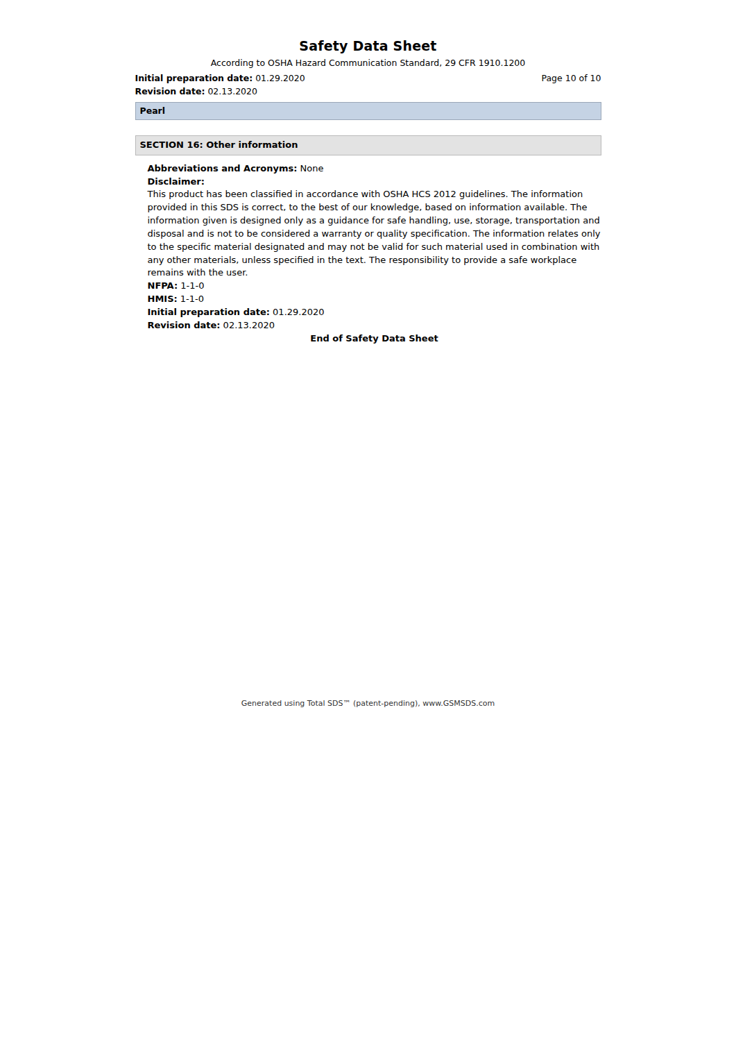Safety Data Sheet
According to OSHA Hazard Communication Standard, 29 CFR 1910.1200
Initial preparation date: 01.29.2020
Revision date: 02.13.2020
Page 10 of 10
Pearl
SECTION 16: Other information
Abbreviations and Acronyms: None
Disclaimer:
This product has been classified in accordance with OSHA HCS 2012 guidelines. The information provided in this SDS is correct, to the best of our knowledge, based on information available. The information given is designed only as a guidance for safe handling, use, storage, transportation and disposal and is not to be considered a warranty or quality specification. The information relates only to the specific material designated and may not be valid for such material used in combination with any other materials, unless specified in the text. The responsibility to provide a safe workplace remains with the user.
NFPA: 1-1-0
HMIS: 1-1-0
Initial preparation date: 01.29.2020
Revision date: 02.13.2020
End of Safety Data Sheet
Generated using Total SDS™ (patent-pending), www.GSMSDS.com